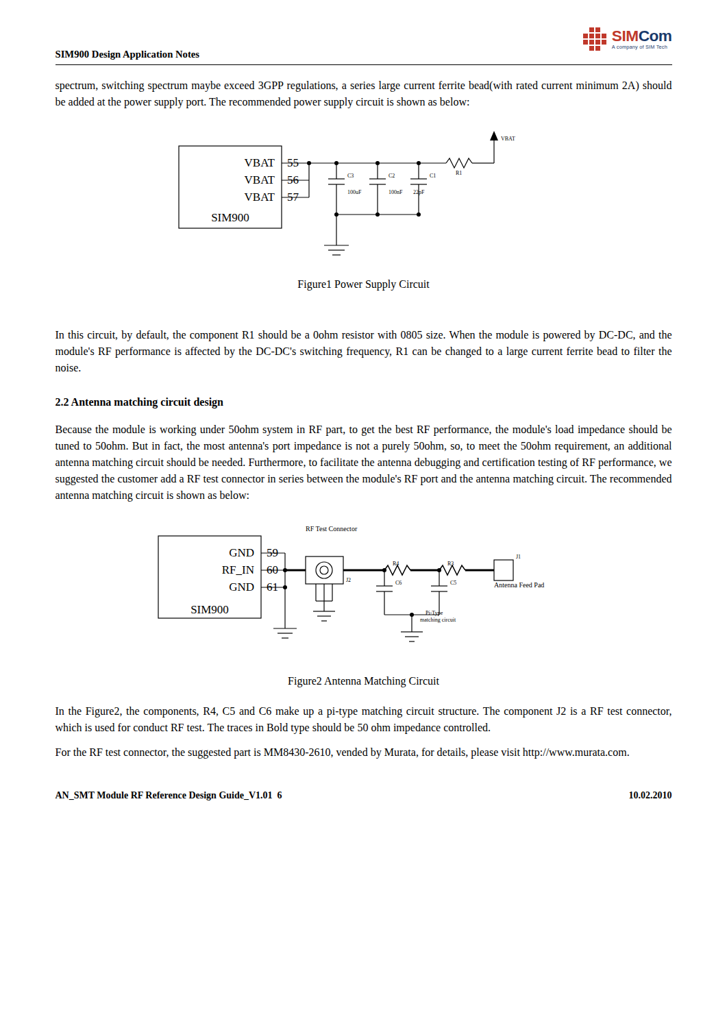SIM900 Design Application Notes
SIMCom
A company of SIM Tech
spectrum, switching spectrum maybe exceed 3GPP regulations, a series large current ferrite bead(with rated current minimum 2A) should be added at the power supply port. The recommended power supply circuit is shown as below:
VBAT VBAT VBAT 55 56 57 SIM900 VBAT R1 C3 100uF C2 100nF C1 22pF
Figure1 Power Supply Circuit
In this circuit, by default, the component R1 should be a 0ohm resistor with 0805 size. When the module is powered by DC-DC, and the module's RF performance is affected by the DC-DC's switching frequency, R1 can be changed to a large current ferrite bead to filter the noise.
2.2 Antenna matching circuit design
Because the module is working under 50ohm system in RF part, to get the best RF performance, the module's load impedance should be tuned to 50ohm. But in fact, the most antenna's port impedance is not a purely 50ohm, so, to meet the 50ohm requirement, an additional antenna matching circuit should be needed. Furthermore, to facilitate the antenna debugging and certification testing of RF performance, we suggested the customer add a RF test connector in series between the module's RF port and the antenna matching circuit. The recommended antenna matching circuit is shown as below:
GND RF_IN GND 59 60 61 SIM900 RF Test Connector J2 R4 R3 C6 C5 J1 Antenna Feed Pad Pi-Type matching circuit
Figure2 Antenna Matching Circuit
In the Figure2, the components, R4, C5 and C6 make up a pi-type matching circuit structure. The component J2 is a RF test connector, which is used for conduct RF test. The traces in Bold type should be 50 ohm impedance controlled.
For the RF test connector, the suggested part is MM8430-2610, vended by Murata, for details, please visit http://www.murata.com.
AN_SMT Module RF Reference Design Guide_V1.01 6
10.02.2010